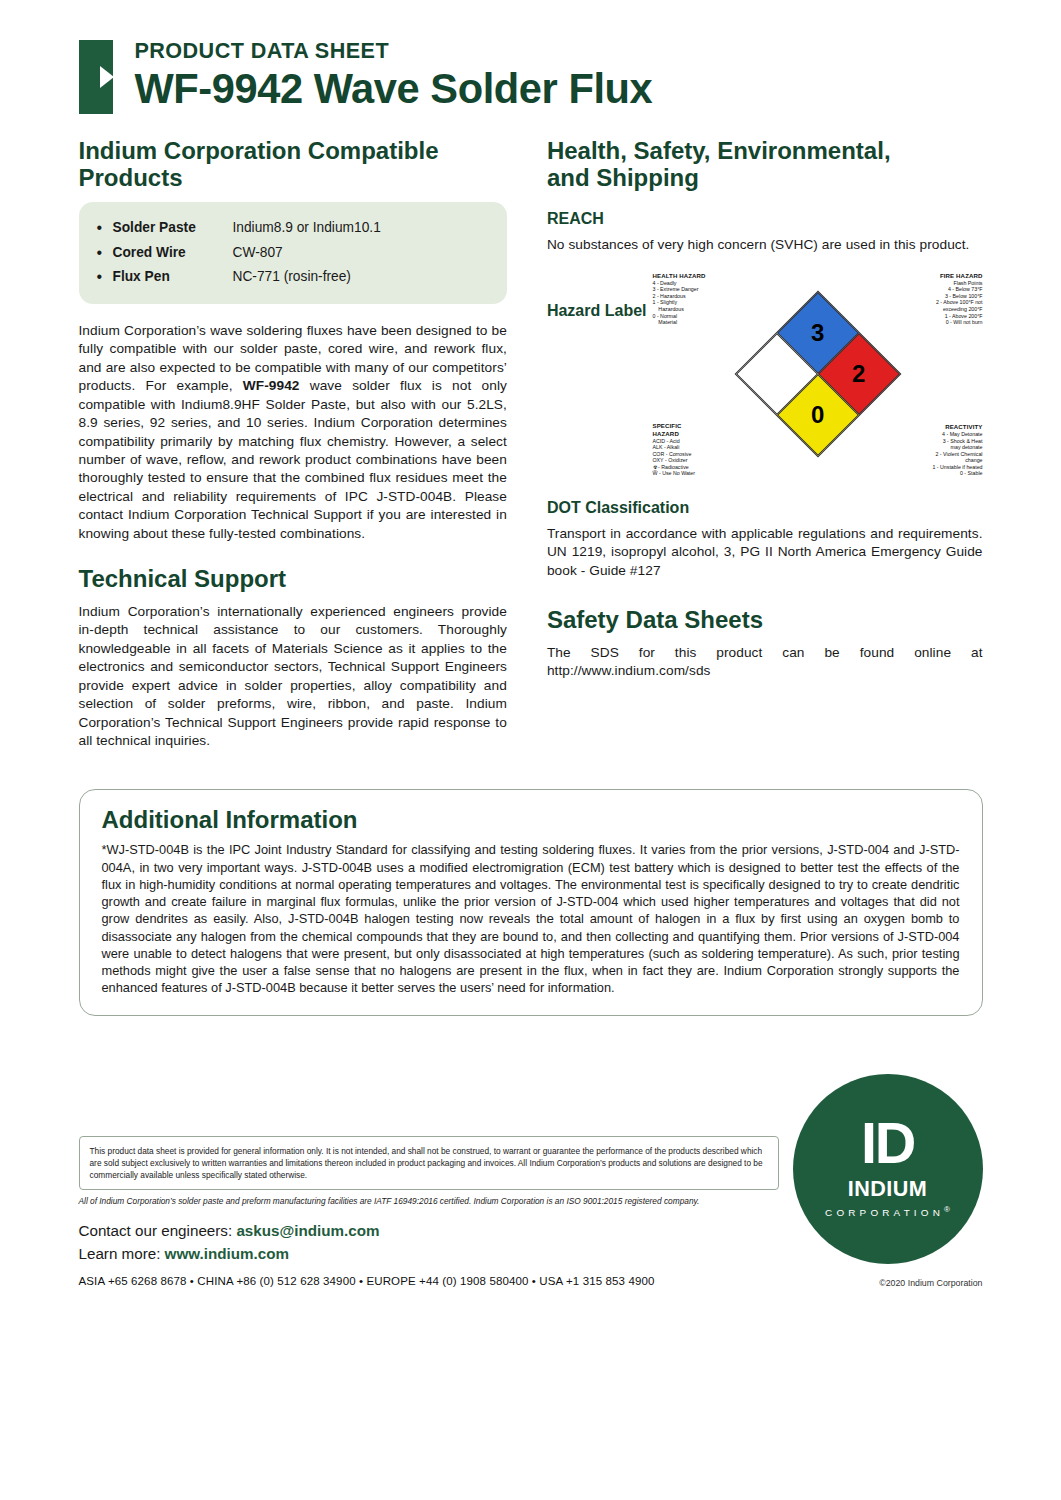Product Data Sheet
WF-9942 Wave Solder Flux
Indium Corporation Compatible Products
Solder Paste Indium8.9 or Indium10.1
Cored Wire CW-807
Flux Pen NC-771 (rosin-free)
Indium Corporation’s wave soldering fluxes have been designed to be fully compatible with our solder paste, cored wire, and rework flux, and are also expected to be compatible with many of our competitors’ products. For example, WF-9942 wave solder flux is not only compatible with Indium8.9HF Solder Paste, but also with our 5.2LS, 8.9 series, 92 series, and 10 series. Indium Corporation determines compatibility primarily by matching flux chemistry. However, a select number of wave, reflow, and rework product combinations have been thoroughly tested to ensure that the combined flux residues meet the electrical and reliability requirements of IPC J-STD-004B. Please contact Indium Corporation Technical Support if you are interested in knowing about these fully-tested combinations.
Technical Support
Indium Corporation’s internationally experienced engineers provide in-depth technical assistance to our customers. Thoroughly knowledgeable in all facets of Materials Science as it applies to the electronics and semiconductor sectors, Technical Support Engineers provide expert advice in solder properties, alloy compatibility and selection of solder preforms, wire, ribbon, and paste. Indium Corporation’s Technical Support Engineers provide rapid response to all technical inquiries.
Health, Safety, Environmental,
and Shipping
REACH
No substances of very high concern (SVHC) are used in this product.
Hazard Label
HEALTH HAZARD 4 - Deadly
3 - Extreme Danger
2 - Hazardous
1 - Slightly
Hazardous
0 - Normal
Material
FIRE HAZARD Flash Points
4 - Below 73°F
3 - Below 100°F
2 - Above 100°F not
exceeding 200°F
1 - Above 200°F
0 - Will not burn
SPECIFIC
HAZARD ACID - Acid
ALK - Alkali
COR - Corrosive
OXY - Oxidizer
☢ - Radioactive
W̅ - Use No Water
REACTIVITY 4 - May Detonate
3 - Shock & Heat
may detonate
2 - Violent Chemical
change
1 - Unstable if heated
0 - Stable
3
2
0
DOT Classification
Transport in accordance with applicable regulations and requirements. UN 1219, isopropyl alcohol, 3, PG II North America Emergency Guide book - Guide #127
Safety Data Sheets
The SDS for this product can be found online at http://www.indium.com/sds
Additional Information
*WJ-STD-004B is the IPC Joint Industry Standard for classifying and testing soldering fluxes. It varies from the prior versions, J-STD-004 and J-STD-004A, in two very important ways. J-STD-004B uses a modified electromigration (ECM) test battery which is designed to better test the effects of the flux in high-humidity conditions at normal operating temperatures and voltages. The environmental test is specifically designed to try to create dendritic growth and create failure in marginal flux formulas, unlike the prior version of J-STD-004 which used higher temperatures and voltages that did not grow dendrites as easily. Also, J-STD-004B halogen testing now reveals the total amount of halogen in a flux by first using an oxygen bomb to disassociate any halogen from the chemical compounds that they are bound to, and then collecting and quantifying them. Prior versions of J-STD-004 were unable to detect halogens that were present, but only disassociated at high temperatures (such as soldering temperature). As such, prior testing methods might give the user a false sense that no halogens are present in the flux, when in fact they are. Indium Corporation strongly supports the enhanced features of J-STD-004B because it better serves the users’ need for information.
This product data sheet is provided for general information only. It is not intended, and shall not be construed, to warrant or guarantee the performance of the products described which are sold subject exclusively to written warranties and limitations thereon included in product packaging and invoices. All Indium Corporation’s products and solutions are designed to be commercially available unless specifically stated otherwise.
All of Indium Corporation’s solder paste and preform manufacturing facilities are IATF 16949:2016 certified. Indium Corporation is an ISO 9001:2015 registered company.
Contact our engineers: askus@indium.com
Learn more: www.indium.com
ASIA +65 6268 8678 • CHINA +86 (0) 512 628 34900 • EUROPE +44 (0) 1908 580400 • USA +1 315 853 4900
ID
INDIUM
CORPORATION®
©2020 Indium Corporation